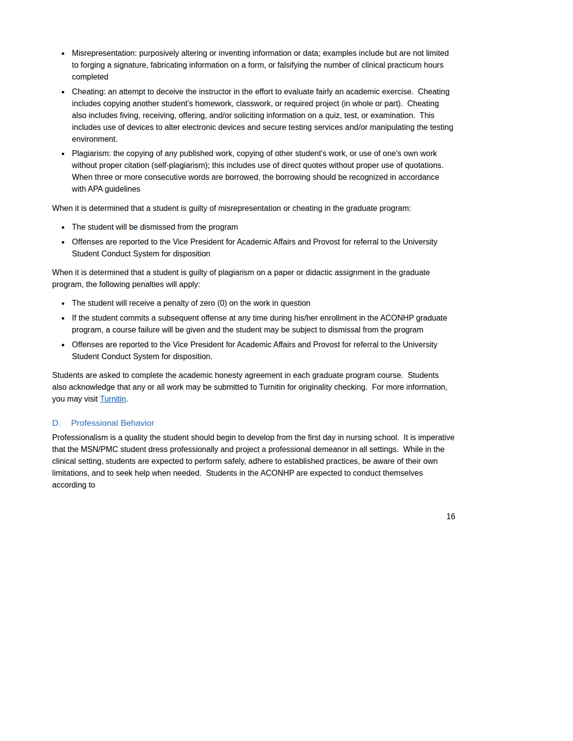Misrepresentation: purposively altering or inventing information or data; examples include but are not limited to forging a signature, fabricating information on a form, or falsifying the number of clinical practicum hours completed
Cheating: an attempt to deceive the instructor in the effort to evaluate fairly an academic exercise. Cheating includes copying another student's homework, classwork, or required project (in whole or part). Cheating also includes fiving, receiving, offering, and/or soliciting information on a quiz, test, or examination. This includes use of devices to alter electronic devices and secure testing services and/or manipulating the testing environment.
Plagiarism: the copying of any published work, copying of other student's work, or use of one's own work without proper citation (self-plagiarism); this includes use of direct quotes without proper use of quotations. When three or more consecutive words are borrowed, the borrowing should be recognized in accordance with APA guidelines
When it is determined that a student is guilty of misrepresentation or cheating in the graduate program:
The student will be dismissed from the program
Offenses are reported to the Vice President for Academic Affairs and Provost for referral to the University Student Conduct System for disposition
When it is determined that a student is guilty of plagiarism on a paper or didactic assignment in the graduate program, the following penalties will apply:
The student will receive a penalty of zero (0) on the work in question
If the student commits a subsequent offense at any time during his/her enrollment in the ACONHP graduate program, a course failure will be given and the student may be subject to dismissal from the program
Offenses are reported to the Vice President for Academic Affairs and Provost for referral to the University Student Conduct System for disposition.
Students are asked to complete the academic honesty agreement in each graduate program course. Students also acknowledge that any or all work may be submitted to Turnitin for originality checking. For more information, you may visit Turnitin.
D. Professional Behavior
Professionalism is a quality the student should begin to develop from the first day in nursing school. It is imperative that the MSN/PMC student dress professionally and project a professional demeanor in all settings. While in the clinical setting, students are expected to perform safely, adhere to established practices, be aware of their own limitations, and to seek help when needed. Students in the ACONHP are expected to conduct themselves according to
16